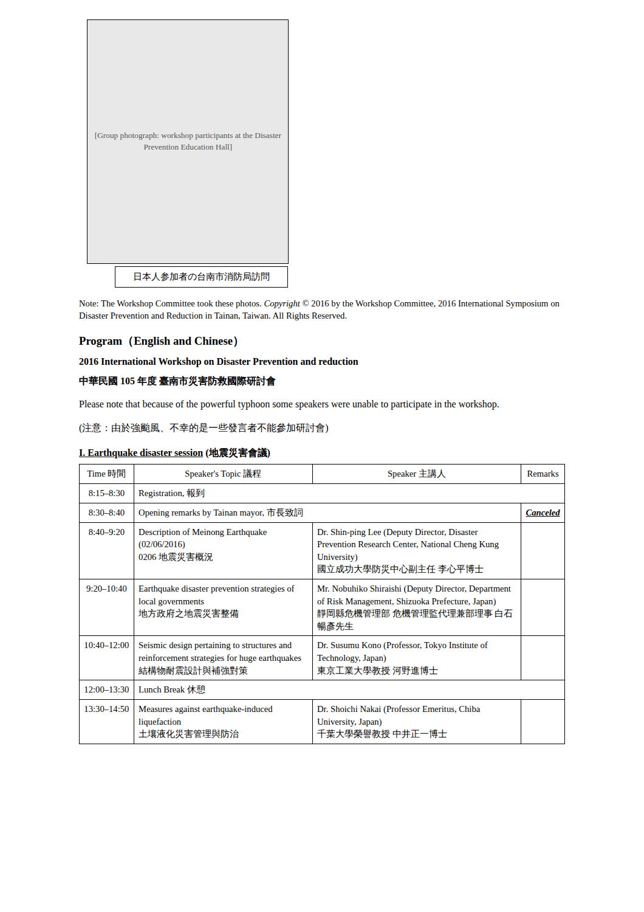[Group photograph: workshop participants at the Disaster Prevention Education Hall]
日本人参加者の台南市消防局訪問
Note: The Workshop Committee took these photos. Copyright © 2016 by the Workshop Committee, 2016 International Symposium on Disaster Prevention and Reduction in Tainan, Taiwan. All Rights Reserved.
Program（English and Chinese）
2016 International Workshop on Disaster Prevention and reduction
中華民國 105 年度 臺南市災害防救國際研討會
Please note that because of the powerful typhoon some speakers were unable to participate in the workshop.
(注意：由於強颱風、不幸的是一些發言者不能參加研討會)
I. Earthquake disaster session (地震災害會議)
| Time 時間 | Speaker's Topic 議程 | Speaker 主講人 | Remarks |
| --- | --- | --- | --- |
| 8:15–8:30 | Registration, 報到 |
| 8:30–8:40 | Opening remarks by Tainan mayor, 市長致詞 | Canceled |
| 8:40–9:20 | Description of Meinong Earthquake (02/06/2016) 0206 地震災害概況 | Dr. Shin-ping Lee (Deputy Director, Disaster Prevention Research Center, National Cheng Kung University) 國立成功大學防災中心副主任 李心平博士 | |
| 9:20–10:40 | Earthquake disaster prevention strategies of local governments 地方政府之地震災害整備 | Mr. Nobuhiko Shiraishi (Deputy Director, Department of Risk Management, Shizuoka Prefecture, Japan) 靜岡縣危機管理部 危機管理監代理兼部理事 白石暢彥先生 | |
| 10:40–12:00 | Seismic design pertaining to structures and reinforcement strategies for huge earthquakes 結構物耐震設計與補強對策 | Dr. Susumu Kono (Professor, Tokyo Institute of Technology, Japan) 東京工業大學教授 河野進博士 | |
| 12:00–13:30 | Lunch Break 休憩 |
| 13:30–14:50 | Measures against earthquake-induced liquefaction 土壤液化災害管理與防治 | Dr. Shoichi Nakai (Professor Emeritus, Chiba University, Japan) 千葉大學榮譽教授 中井正一博士 | |